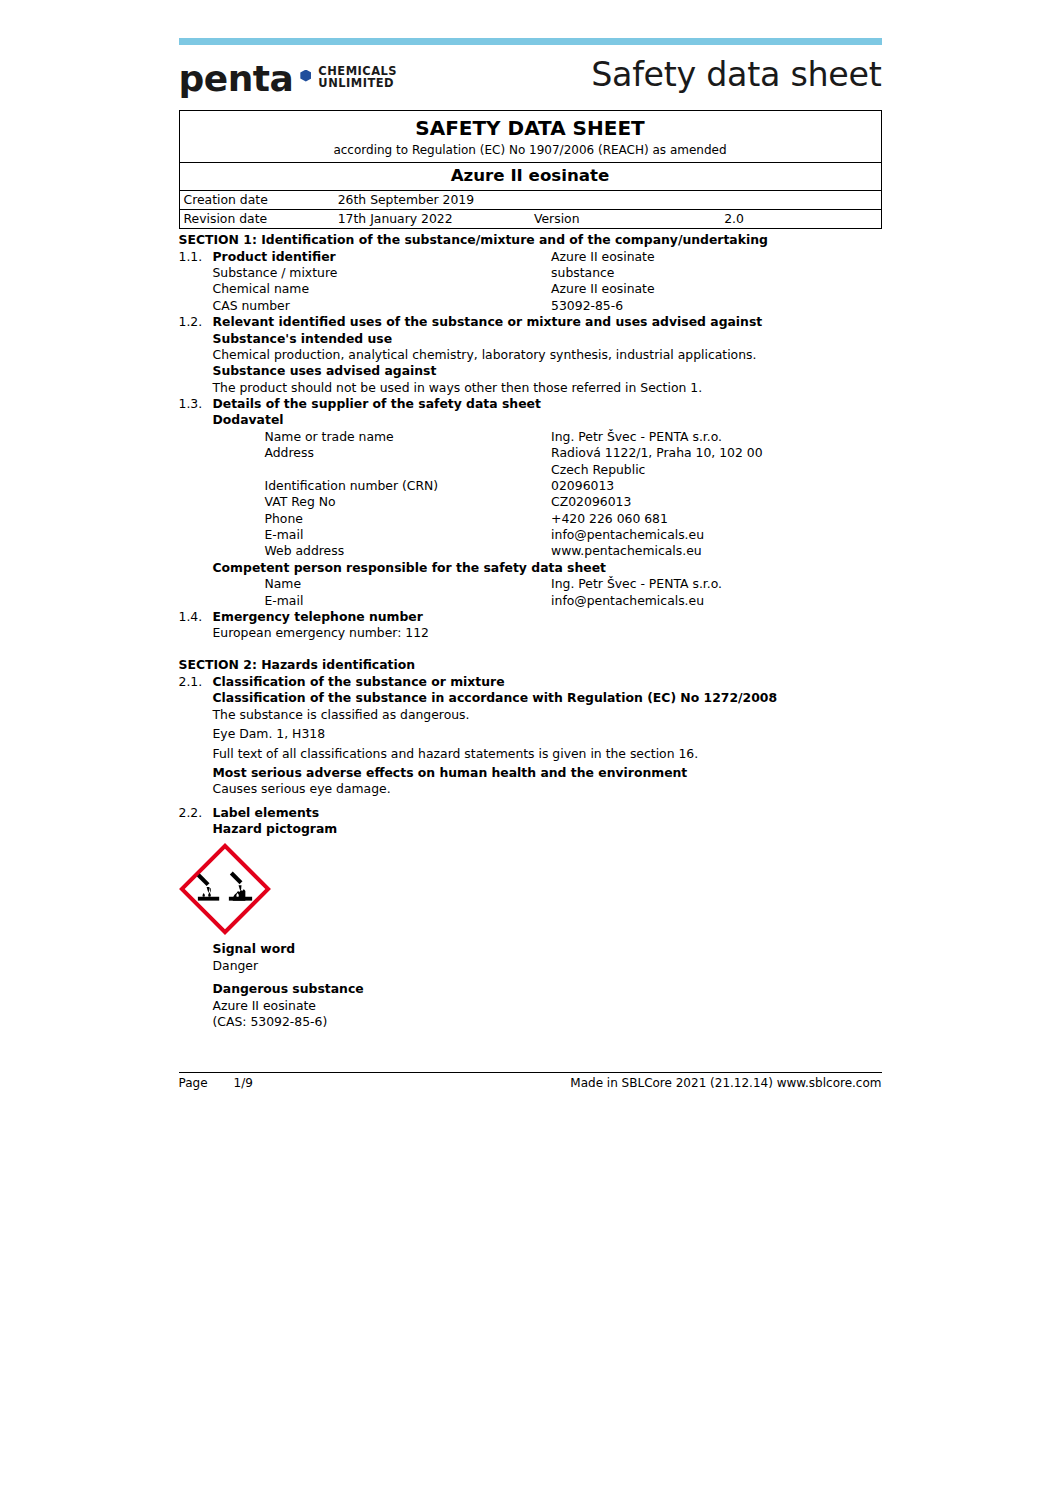penta CHEMICALS UNLIMITED
Safety data sheet
SAFETY DATA SHEET
according to Regulation (EC) No 1907/2006 (REACH) as amended
Azure II eosinate
| Creation date | 26th September 2019 | | |
| Revision date | 17th January 2022 | Version | 2.0 |
SECTION 1: Identification of the substance/mixture and of the company/undertaking
| 1.1. | Product identifier | Azure II eosinate |
| | Substance / mixture | substance |
| | Chemical name | Azure II eosinate |
| | CAS number | 53092-85-6 |
| 1.2. | Relevant identified uses of the substance or mixture and uses advised against |
| | Substance's intended use |
| | Chemical production, analytical chemistry, laboratory synthesis, industrial applications. |
| | Substance uses advised against |
| | The product should not be used in ways other then those referred in Section 1. |
| 1.3. | Details of the supplier of the safety data sheet |
| | Dodavatel |
| | | Name or trade name | Ing. Petr Švec - PENTA s.r.o. |
| | | Address | Radiová 1122/1, Praha 10, 102 00 |
| | | | Czech Republic |
| | | Identification number (CRN) | 02096013 |
| | | VAT Reg No | CZ02096013 |
| | | Phone | +420 226 060 681 |
| | | E-mail | info@pentachemicals.eu |
| | | Web address | www.pentachemicals.eu |
| | Competent person responsible for the safety data sheet |
| | | Name | Ing. Petr Švec - PENTA s.r.o. |
| | | E-mail | info@pentachemicals.eu |
| 1.4. | Emergency telephone number |
| | European emergency number: 112 |
SECTION 2: Hazards identification
| 2.1. | Classification of the substance or mixture |
| | Classification of the substance in accordance with Regulation (EC) No 1272/2008 |
| | The substance is classified as dangerous. |
| | Eye Dam. 1, H318 |
| | Full text of all classifications and hazard statements is given in the section 16. |
| | Most serious adverse effects on human health and the environment |
| | Causes serious eye damage. |
| 2.2. | Label elements |
| | Hazard pictogram |
| | Signal word |
| | Danger |
| | Dangerous substance |
| | Azure II eosinate |
| | (CAS: 53092-85-6) |
Page1/9
Made in SBLCore 2021 (21.12.14) www.sblcore.com